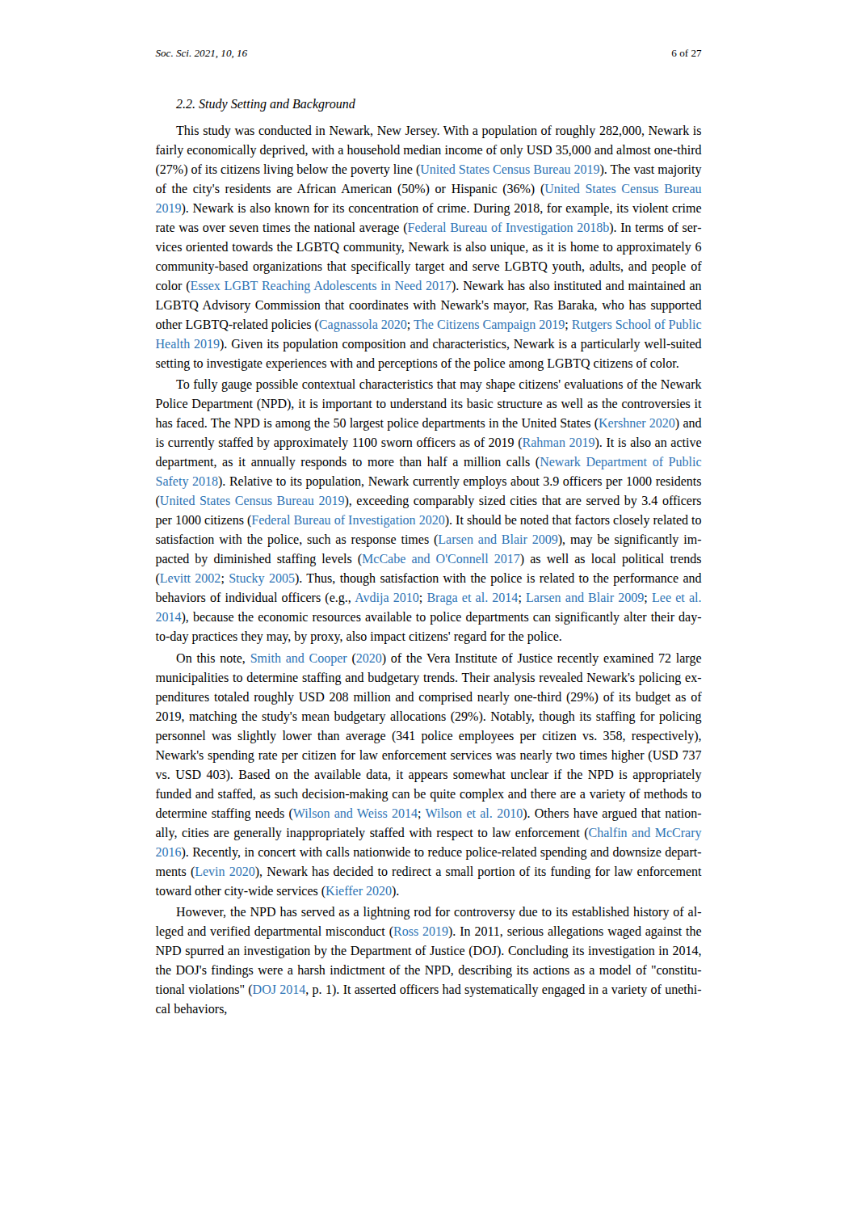Soc. Sci. 2021, 10, 16 6 of 27
2.2. Study Setting and Background
This study was conducted in Newark, New Jersey. With a population of roughly 282,000, Newark is fairly economically deprived, with a household median income of only USD 35,000 and almost one-third (27%) of its citizens living below the poverty line (United States Census Bureau 2019). The vast majority of the city's residents are African American (50%) or Hispanic (36%) (United States Census Bureau 2019). Newark is also known for its concentration of crime. During 2018, for example, its violent crime rate was over seven times the national average (Federal Bureau of Investigation 2018b). In terms of services oriented towards the LGBTQ community, Newark is also unique, as it is home to approximately 6 community-based organizations that specifically target and serve LGBTQ youth, adults, and people of color (Essex LGBT Reaching Adolescents in Need 2017). Newark has also instituted and maintained an LGBTQ Advisory Commission that coordinates with Newark's mayor, Ras Baraka, who has supported other LGBTQ-related policies (Cagnassola 2020; The Citizens Campaign 2019; Rutgers School of Public Health 2019). Given its population composition and characteristics, Newark is a particularly well-suited setting to investigate experiences with and perceptions of the police among LGBTQ citizens of color.
To fully gauge possible contextual characteristics that may shape citizens' evaluations of the Newark Police Department (NPD), it is important to understand its basic structure as well as the controversies it has faced. The NPD is among the 50 largest police departments in the United States (Kershner 2020) and is currently staffed by approximately 1100 sworn officers as of 2019 (Rahman 2019). It is also an active department, as it annually responds to more than half a million calls (Newark Department of Public Safety 2018). Relative to its population, Newark currently employs about 3.9 officers per 1000 residents (United States Census Bureau 2019), exceeding comparably sized cities that are served by 3.4 officers per 1000 citizens (Federal Bureau of Investigation 2020). It should be noted that factors closely related to satisfaction with the police, such as response times (Larsen and Blair 2009), may be significantly impacted by diminished staffing levels (McCabe and O'Connell 2017) as well as local political trends (Levitt 2002; Stucky 2005). Thus, though satisfaction with the police is related to the performance and behaviors of individual officers (e.g., Avdija 2010; Braga et al. 2014; Larsen and Blair 2009; Lee et al. 2014), because the economic resources available to police departments can significantly alter their day-to-day practices they may, by proxy, also impact citizens' regard for the police.
On this note, Smith and Cooper (2020) of the Vera Institute of Justice recently examined 72 large municipalities to determine staffing and budgetary trends. Their analysis revealed Newark's policing expenditures totaled roughly USD 208 million and comprised nearly one-third (29%) of its budget as of 2019, matching the study's mean budgetary allocations (29%). Notably, though its staffing for policing personnel was slightly lower than average (341 police employees per citizen vs. 358, respectively), Newark's spending rate per citizen for law enforcement services was nearly two times higher (USD 737 vs. USD 403). Based on the available data, it appears somewhat unclear if the NPD is appropriately funded and staffed, as such decision-making can be quite complex and there are a variety of methods to determine staffing needs (Wilson and Weiss 2014; Wilson et al. 2010). Others have argued that nationally, cities are generally inappropriately staffed with respect to law enforcement (Chalfin and McCrary 2016). Recently, in concert with calls nationwide to reduce police-related spending and downsize departments (Levin 2020), Newark has decided to redirect a small portion of its funding for law enforcement toward other city-wide services (Kieffer 2020).
However, the NPD has served as a lightning rod for controversy due to its established history of alleged and verified departmental misconduct (Ross 2019). In 2011, serious allegations waged against the NPD spurred an investigation by the Department of Justice (DOJ). Concluding its investigation in 2014, the DOJ's findings were a harsh indictment of the NPD, describing its actions as a model of "constitutional violations" (DOJ 2014, p. 1). It asserted officers had systematically engaged in a variety of unethical behaviors,